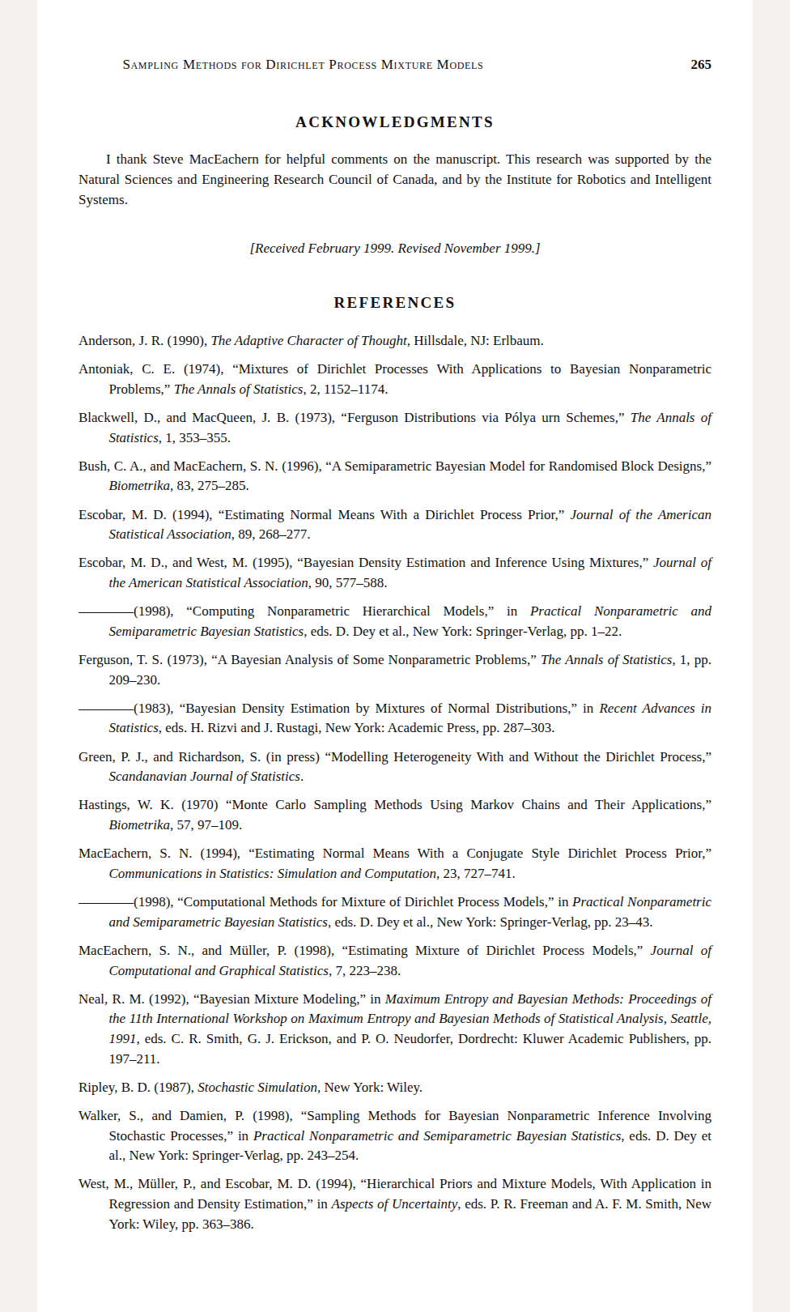Sampling Methods for Dirichlet Process Mixture Models 265
ACKNOWLEDGMENTS
I thank Steve MacEachern for helpful comments on the manuscript. This research was supported by the Natural Sciences and Engineering Research Council of Canada, and by the Institute for Robotics and Intelligent Systems.
[Received February 1999. Revised November 1999.]
REFERENCES
Anderson, J. R. (1990), The Adaptive Character of Thought, Hillsdale, NJ: Erlbaum.
Antoniak, C. E. (1974), “Mixtures of Dirichlet Processes With Applications to Bayesian Nonparametric Problems,” The Annals of Statistics, 2, 1152–1174.
Blackwell, D., and MacQueen, J. B. (1973), “Ferguson Distributions via Pólya urn Schemes,” The Annals of Statistics, 1, 353–355.
Bush, C. A., and MacEachern, S. N. (1996), “A Semiparametric Bayesian Model for Randomised Block Designs,” Biometrika, 83, 275–285.
Escobar, M. D. (1994), “Estimating Normal Means With a Dirichlet Process Prior,” Journal of the American Statistical Association, 89, 268–277.
Escobar, M. D., and West, M. (1995), “Bayesian Density Estimation and Inference Using Mixtures,” Journal of the American Statistical Association, 90, 577–588.
(1998), “Computing Nonparametric Hierarchical Models,” in Practical Nonparametric and Semiparametric Bayesian Statistics, eds. D. Dey et al., New York: Springer-Verlag, pp. 1–22.
Ferguson, T. S. (1973), “A Bayesian Analysis of Some Nonparametric Problems,” The Annals of Statistics, 1, pp. 209–230.
(1983), “Bayesian Density Estimation by Mixtures of Normal Distributions,” in Recent Advances in Statistics, eds. H. Rizvi and J. Rustagi, New York: Academic Press, pp. 287–303.
Green, P. J., and Richardson, S. (in press) “Modelling Heterogeneity With and Without the Dirichlet Process,” Scandanavian Journal of Statistics.
Hastings, W. K. (1970) “Monte Carlo Sampling Methods Using Markov Chains and Their Applications,” Biometrika, 57, 97–109.
MacEachern, S. N. (1994), “Estimating Normal Means With a Conjugate Style Dirichlet Process Prior,” Communications in Statistics: Simulation and Computation, 23, 727–741.
(1998), “Computational Methods for Mixture of Dirichlet Process Models,” in Practical Nonparametric and Semiparametric Bayesian Statistics, eds. D. Dey et al., New York: Springer-Verlag, pp. 23–43.
MacEachern, S. N., and Müller, P. (1998), “Estimating Mixture of Dirichlet Process Models,” Journal of Computational and Graphical Statistics, 7, 223–238.
Neal, R. M. (1992), “Bayesian Mixture Modeling,” in Maximum Entropy and Bayesian Methods: Proceedings of the 11th International Workshop on Maximum Entropy and Bayesian Methods of Statistical Analysis, Seattle, 1991, eds. C. R. Smith, G. J. Erickson, and P. O. Neudorfer, Dordrecht: Kluwer Academic Publishers, pp. 197–211.
Ripley, B. D. (1987), Stochastic Simulation, New York: Wiley.
Walker, S., and Damien, P. (1998), “Sampling Methods for Bayesian Nonparametric Inference Involving Stochastic Processes,” in Practical Nonparametric and Semiparametric Bayesian Statistics, eds. D. Dey et al., New York: Springer-Verlag, pp. 243–254.
West, M., Müller, P., and Escobar, M. D. (1994), “Hierarchical Priors and Mixture Models, With Application in Regression and Density Estimation,” in Aspects of Uncertainty, eds. P. R. Freeman and A. F. M. Smith, New York: Wiley, pp. 363–386.